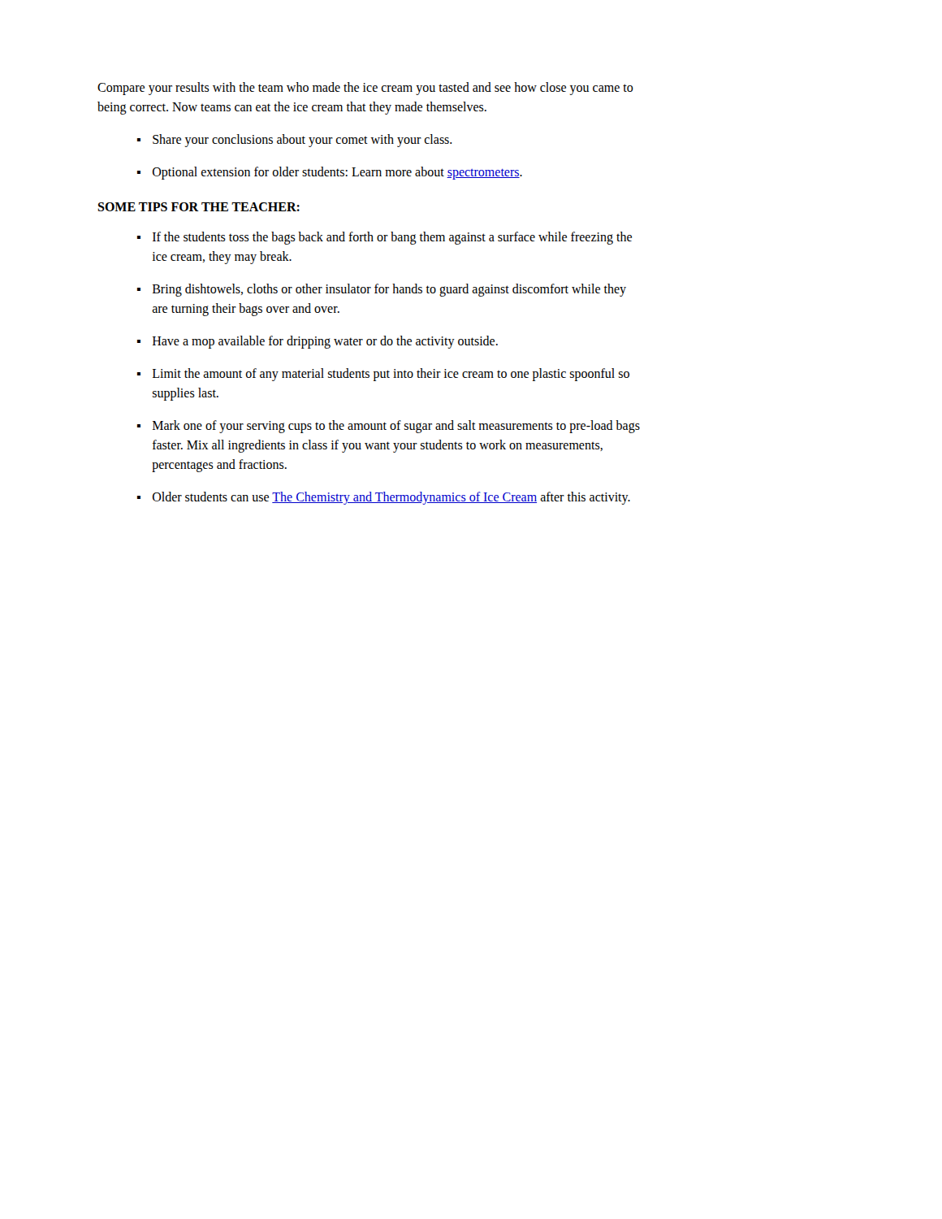Compare your results with the team who made the ice cream you tasted and see how close you came to being correct. Now teams can eat the ice cream that they made themselves.
Share your conclusions about your comet with your class.
Optional extension for older students: Learn more about spectrometers.
Some tips for the teacher:
If the students toss the bags back and forth or bang them against a surface while freezing the ice cream, they may break.
Bring dishtowels, cloths or other insulator for hands to guard against discomfort while they are turning their bags over and over.
Have a mop available for dripping water or do the activity outside.
Limit the amount of any material students put into their ice cream to one plastic spoonful so supplies last.
Mark one of your serving cups to the amount of sugar and salt measurements to pre-load bags faster. Mix all ingredients in class if you want your students to work on measurements, percentages and fractions.
Older students can use The Chemistry and Thermodynamics of Ice Cream after this activity.